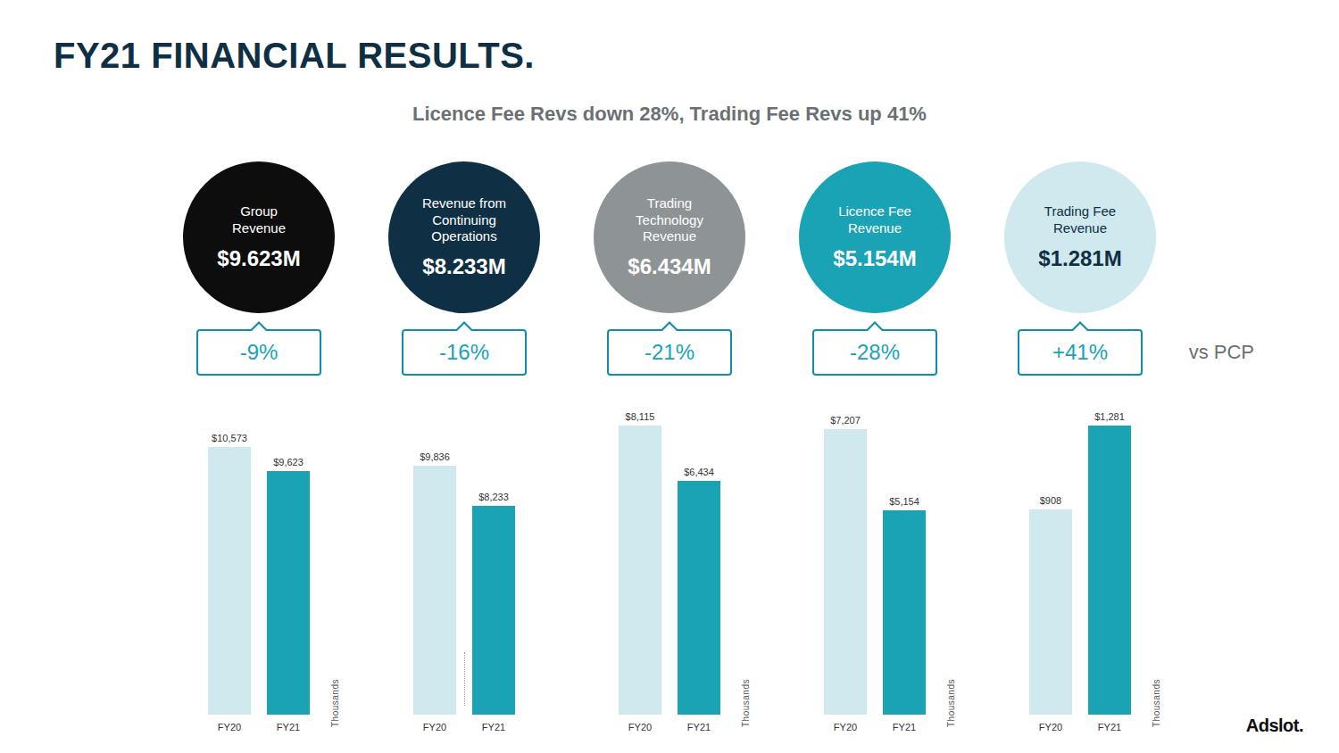FY21 Financial Results.
Licence Fee Revs down 28%, Trading Fee Revs up 41%
Group
Revenue
$9.623M
Revenue from
Continuing
Operations
$8.233M
Trading
Technology
Revenue
$6.434M
Licence Fee
Revenue
$5.154M
Trading Fee
Revenue
$1.281M
-9%
-16%
-21%
-28%
+41%
vs PCP
$10,573
FY20
$9,623
FY21
Thousands
$9,836
FY20
$8,233
FY21
$8,115
FY20
$6,434
FY21
Thousands
$7,207
FY20
$5,154
FY21
Thousands
$908
FY20
$1,281
FY21
Thousands
Adslot.